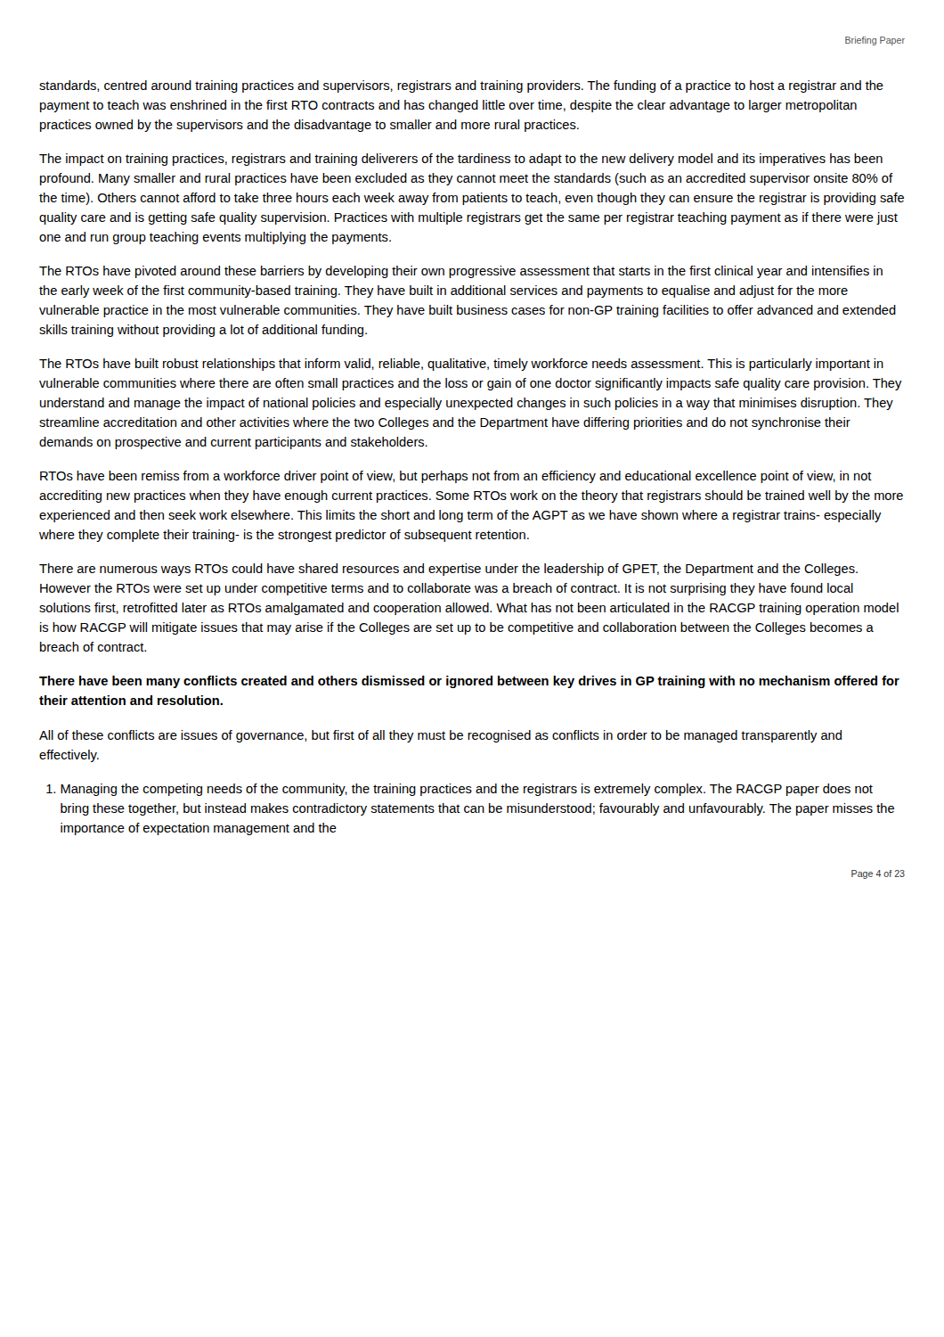Briefing Paper
standards, centred around training practices and supervisors, registrars and training providers. The funding of a practice to host a registrar and the payment to teach was enshrined in the first RTO contracts and has changed little over time, despite the clear advantage to larger metropolitan practices owned by the supervisors and the disadvantage to smaller and more rural practices.
The impact on training practices, registrars and training deliverers of the tardiness to adapt to the new delivery model and its imperatives has been profound. Many smaller and rural practices have been excluded as they cannot meet the standards (such as an accredited supervisor onsite 80% of the time). Others cannot afford to take three hours each week away from patients to teach, even though they can ensure the registrar is providing safe quality care and is getting safe quality supervision. Practices with multiple registrars get the same per registrar teaching payment as if there were just one and run group teaching events multiplying the payments.
The RTOs have pivoted around these barriers by developing their own progressive assessment that starts in the first clinical year and intensifies in the early week of the first community-based training. They have built in additional services and payments to equalise and adjust for the more vulnerable practice in the most vulnerable communities. They have built business cases for non-GP training facilities to offer advanced and extended skills training without providing a lot of additional funding.
The RTOs have built robust relationships that inform valid, reliable, qualitative, timely workforce needs assessment. This is particularly important in vulnerable communities where there are often small practices and the loss or gain of one doctor significantly impacts safe quality care provision. They understand and manage the impact of national policies and especially unexpected changes in such policies in a way that minimises disruption. They streamline accreditation and other activities where the two Colleges and the Department have differing priorities and do not synchronise their demands on prospective and current participants and stakeholders.
RTOs have been remiss from a workforce driver point of view, but perhaps not from an efficiency and educational excellence point of view, in not accrediting new practices when they have enough current practices. Some RTOs work on the theory that registrars should be trained well by the more experienced and then seek work elsewhere. This limits the short and long term of the AGPT as we have shown where a registrar trains- especially where they complete their training- is the strongest predictor of subsequent retention.
There are numerous ways RTOs could have shared resources and expertise under the leadership of GPET, the Department and the Colleges. However the RTOs were set up under competitive terms and to collaborate was a breach of contract. It is not surprising they have found local solutions first, retrofitted later as RTOs amalgamated and cooperation allowed. What has not been articulated in the RACGP training operation model is how RACGP will mitigate issues that may arise if the Colleges are set up to be competitive and collaboration between the Colleges becomes a breach of contract.
There have been many conflicts created and others dismissed or ignored between key drives in GP training with no mechanism offered for their attention and resolution.
All of these conflicts are issues of governance, but first of all they must be recognised as conflicts in order to be managed transparently and effectively.
Managing the competing needs of the community, the training practices and the registrars is extremely complex. The RACGP paper does not bring these together, but instead makes contradictory statements that can be misunderstood; favourably and unfavourably. The paper misses the importance of expectation management and the
Page 4 of 23